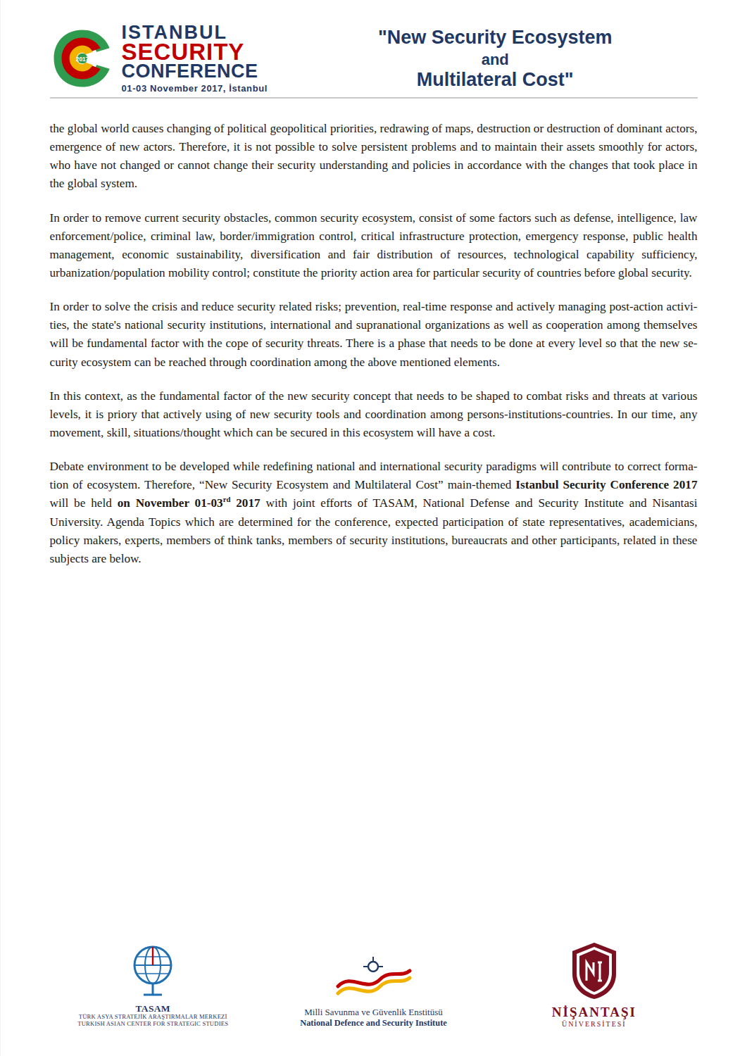Istanbul Security Conference emblem 2017
ISTANBUL
SECURITY
CONFERENCE
01-03 November 2017, İstanbul
"New Security Ecosystem
and
Multilateral Cost"
the global world causes changing of political geopolitical priorities, redrawing of maps, destruction or destruction of dominant actors, emergence of new actors. Therefore, it is not possible to solve persistent problems and to maintain their assets smoothly for actors, who have not changed or cannot change their security understanding and policies in accordance with the changes that took place in the global system.
In order to remove current security obstacles, common security ecosystem, consist of some factors such as defense, intelligence, law enforcement/police, criminal law, border/immigration control, critical infrastructure protection, emergency response, public health management, economic sustainability, diversification and fair distribution of resources, technological capability sufficiency, urbanization/population mobility control; constitute the priority action area for particular security of countries before global security.
In order to solve the crisis and reduce security related risks; prevention, real-time response and actively managing post-action activities, the state's national security institutions, international and supranational organizations as well as cooperation among themselves will be fundamental factor with the cope of security threats. There is a phase that needs to be done at every level so that the new security ecosystem can be reached through coordination among the above mentioned elements.
In this context, as the fundamental factor of the new security concept that needs to be shaped to combat risks and threats at various levels, it is priory that actively using of new security tools and coordination among persons-institutions-countries. In our time, any movement, skill, situations/thought which can be secured in this ecosystem will have a cost.
Debate environment to be developed while redefining national and international security paradigms will contribute to correct formation of ecosystem. Therefore, “New Security Ecosystem and Multilateral Cost” main-themed Istanbul Security Conference 2017 will be held on November 01-03rd 2017 with joint efforts of TASAM, National Defense and Security Institute and Nisantasi University. Agenda Topics which are determined for the conference, expected participation of state representatives, academicians, policy makers, experts, members of think tanks, members of security institutions, bureaucrats and other participants, related in these subjects are below.
TASAM
TÜRK ASYA STRATEJİK ARAŞTIRMALAR MERKEZİ
TURKISH ASIAN CENTER FOR STRATEGIC STUDIES
Milli Savunma ve Güvenlik Enstitüsü
National Defence and Security Institute
NİŞANTAŞI
ÜNİVERSİTESİ